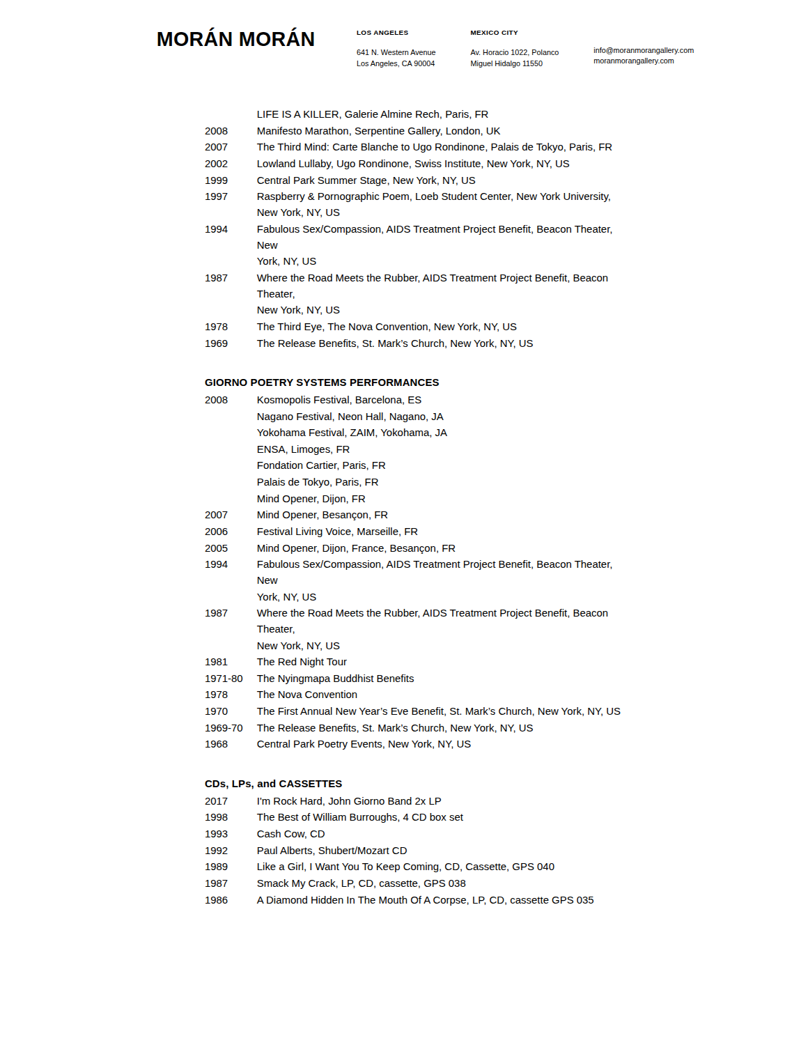MORÁN MORÁN
LOS ANGELES
641 N. Western Avenue
Los Angeles, CA 90004
MEXICO CITY
Av. Horacio 1022, Polanco
Miguel Hidalgo 11550
info@moranmorangallery.com
moranmorangallery.com
| | LIFE IS A KILLER, Galerie Almine Rech, Paris, FR |
| 2008 | Manifesto Marathon, Serpentine Gallery, London, UK |
| 2007 | The Third Mind: Carte Blanche to Ugo Rondinone, Palais de Tokyo, Paris, FR |
| 2002 | Lowland Lullaby, Ugo Rondinone, Swiss Institute, New York, NY, US |
| 1999 | Central Park Summer Stage, New York, NY, US |
| 1997 | Raspberry & Pornographic Poem, Loeb Student Center, New York University, New York, NY, US |
| 1994 | Fabulous Sex/Compassion, AIDS Treatment Project Benefit, Beacon Theater, New York, NY, US |
| 1987 | Where the Road Meets the Rubber, AIDS Treatment Project Benefit, Beacon Theater, New York, NY, US |
| 1978 | The Third Eye, The Nova Convention, New York, NY, US |
| 1969 | The Release Benefits, St. Mark’s Church, New York, NY, US |
GIORNO POETRY SYSTEMS PERFORMANCES
| 2008 | Kosmopolis Festival, Barcelona, ES |
| | Nagano Festival, Neon Hall, Nagano, JA |
| | Yokohama Festival, ZAIM, Yokohama, JA |
| | ENSA, Limoges, FR |
| | Fondation Cartier, Paris, FR |
| | Palais de Tokyo, Paris, FR |
| | Mind Opener, Dijon, FR |
| 2007 | Mind Opener, Besançon, FR |
| 2006 | Festival Living Voice, Marseille, FR |
| 2005 | Mind Opener, Dijon, France, Besançon, FR |
| 1994 | Fabulous Sex/Compassion, AIDS Treatment Project Benefit, Beacon Theater, New York, NY, US |
| 1987 | Where the Road Meets the Rubber, AIDS Treatment Project Benefit, Beacon Theater, New York, NY, US |
| 1981 | The Red Night Tour |
| 1971-80 | The Nyingmapa Buddhist Benefits |
| 1978 | The Nova Convention |
| 1970 | The First Annual New Year’s Eve Benefit, St. Mark’s Church, New York, NY, US |
| 1969-70 | The Release Benefits, St. Mark’s Church, New York, NY, US |
| 1968 | Central Park Poetry Events, New York, NY, US |
CDs, LPs, and CASSETTES
| 2017 | I'm Rock Hard, John Giorno Band 2x LP |
| 1998 | The Best of William Burroughs, 4 CD box set |
| 1993 | Cash Cow, CD |
| 1992 | Paul Alberts, Shubert/Mozart CD |
| 1989 | Like a Girl, I Want You To Keep Coming, CD, Cassette, GPS 040 |
| 1987 | Smack My Crack, LP, CD, cassette, GPS 038 |
| 1986 | A Diamond Hidden In The Mouth Of A Corpse, LP, CD, cassette GPS 035 |